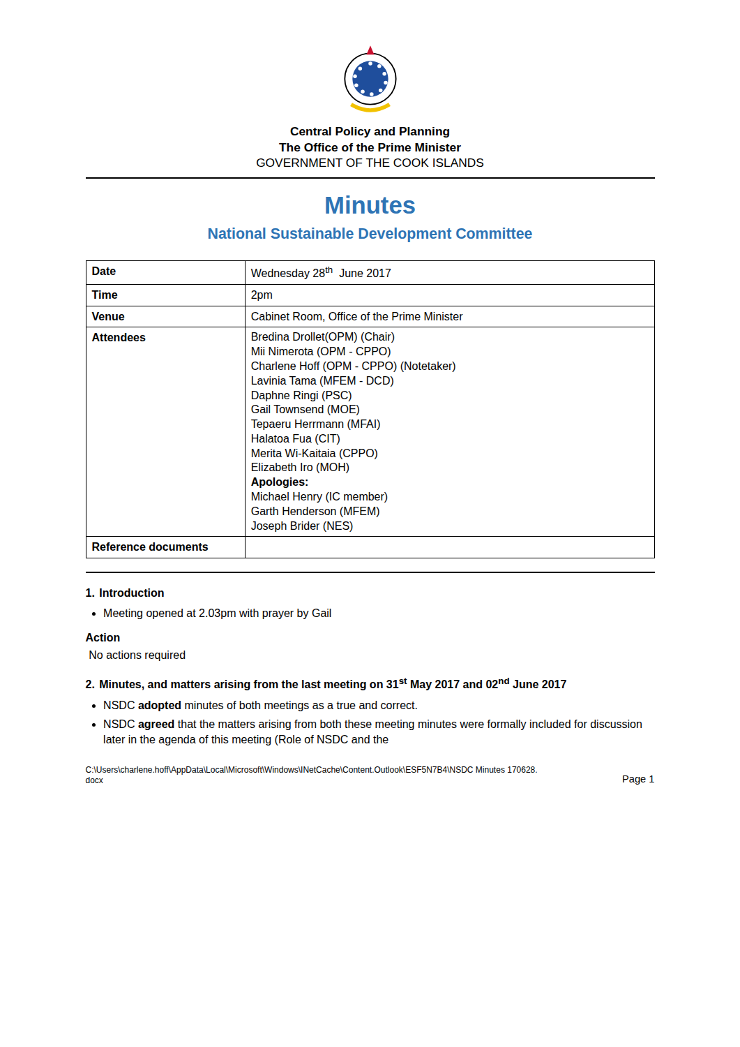Central Policy and Planning
The Office of the Prime Minister
GOVERNMENT OF THE COOK ISLANDS
Minutes
National Sustainable Development Committee
| Date | Wednesday 28 th June 2017 |
| Time | 2pm |
| Venue | Cabinet Room, Office of the Prime Minister |
| Attendees | Bredina Drollet(OPM) (Chair) Mii Nimerota (OPM - CPPO) Charlene Hoff (OPM - CPPO) (Notetaker) Lavinia Tama (MFEM - DCD) Daphne Ringi (PSC) Gail Townsend (MOE) Tepaeru Herrmann (MFAI) Halatoa Fua (CIT) Merita Wi-Kaitaia (CPPO) Elizabeth Iro (MOH) Apologies: Michael Henry (IC member) Garth Henderson (MFEM) Joseph Brider (NES) |
| Reference documents | |
1. Introduction
Meeting opened at 2.03pm with prayer by Gail
Action
No actions required
2. Minutes, and matters arising from the last meeting on 31st May 2017 and 02nd June 2017
NSDC adopted minutes of both meetings as a true and correct.
NSDC agreed that the matters arising from both these meeting minutes were formally included for discussion later in the agenda of this meeting (Role of NSDC and the
C:\Users\charlene.hoff\AppData\Local\Microsoft\Windows\INetCache\Content.Outlook\ESF5N7B4\NSDC Minutes 170628.docx
Page 1